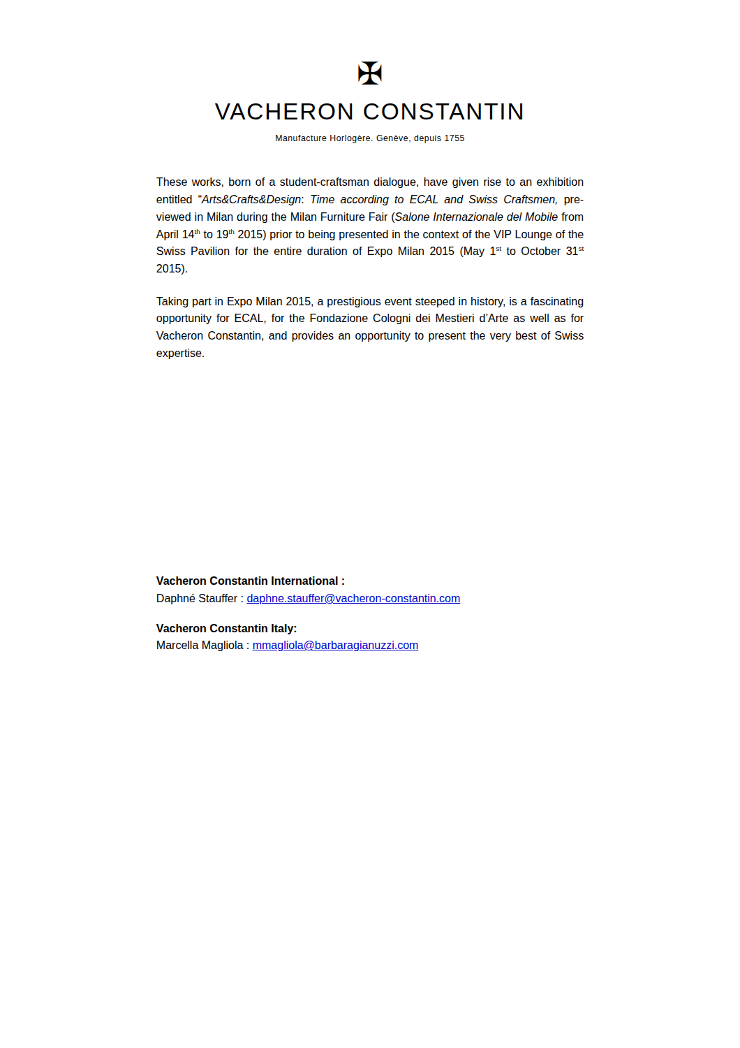✠
VACHERON CONSTANTIN
Manufacture Horlogère. Genève, depuis 1755
These works, born of a student-craftsman dialogue, have given rise to an exhibition entitled “Arts&Crafts&Design: Time according to ECAL and Swiss Craftsmen, previewed in Milan during the Milan Furniture Fair (Salone Internazionale del Mobile from April 14th to 19th 2015) prior to being presented in the context of the VIP Lounge of the Swiss Pavilion for the entire duration of Expo Milan 2015 (May 1st to October 31st 2015).
Taking part in Expo Milan 2015, a prestigious event steeped in history, is a fascinating opportunity for ECAL, for the Fondazione Cologni dei Mestieri d’Arte as well as for Vacheron Constantin, and provides an opportunity to present the very best of Swiss expertise.
Vacheron Constantin International :
Daphné Stauffer : daphne.stauffer@vacheron-constantin.com
Vacheron Constantin Italy:
Marcella Magliola : mmagliola@barbaragianuzzi.com